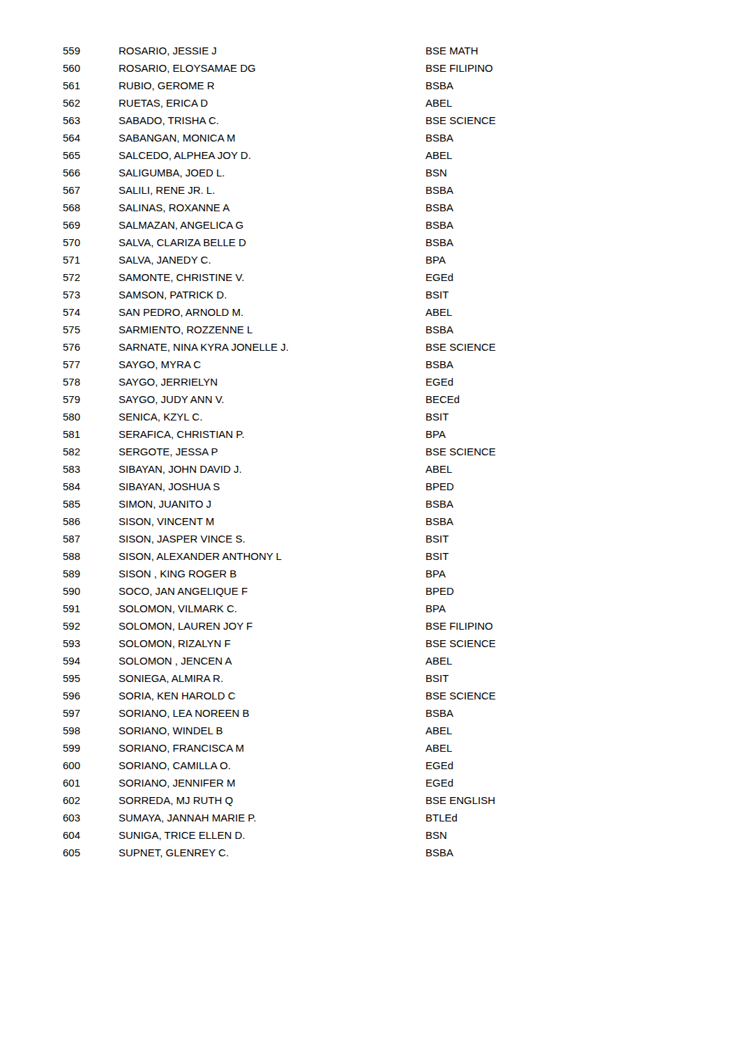| 559 | ROSARIO, JESSIE J | BSE MATH |
| 560 | ROSARIO, ELOYSAMAE DG | BSE FILIPINO |
| 561 | RUBIO, GEROME R | BSBA |
| 562 | RUETAS, ERICA D | ABEL |
| 563 | SABADO, TRISHA C. | BSE SCIENCE |
| 564 | SABANGAN, MONICA M | BSBA |
| 565 | SALCEDO, ALPHEA JOY D. | ABEL |
| 566 | SALIGUMBA, JOED L. | BSN |
| 567 | SALILI, RENE JR. L. | BSBA |
| 568 | SALINAS, ROXANNE A | BSBA |
| 569 | SALMAZAN, ANGELICA G | BSBA |
| 570 | SALVA, CLARIZA BELLE D | BSBA |
| 571 | SALVA, JANEDY C. | BPA |
| 572 | SAMONTE, CHRISTINE V. | EGEd |
| 573 | SAMSON, PATRICK D. | BSIT |
| 574 | SAN PEDRO, ARNOLD M. | ABEL |
| 575 | SARMIENTO, ROZZENNE L | BSBA |
| 576 | SARNATE, NINA KYRA JONELLE J. | BSE SCIENCE |
| 577 | SAYGO, MYRA C | BSBA |
| 578 | SAYGO, JERRIELYN | EGEd |
| 579 | SAYGO, JUDY ANN V. | BECEd |
| 580 | SENICA, KZYL C. | BSIT |
| 581 | SERAFICA, CHRISTIAN P. | BPA |
| 582 | SERGOTE, JESSA P | BSE SCIENCE |
| 583 | SIBAYAN, JOHN DAVID J. | ABEL |
| 584 | SIBAYAN, JOSHUA S | BPED |
| 585 | SIMON, JUANITO J | BSBA |
| 586 | SISON, VINCENT M | BSBA |
| 587 | SISON, JASPER VINCE S. | BSIT |
| 588 | SISON, ALEXANDER ANTHONY L | BSIT |
| 589 | SISON , KING ROGER B | BPA |
| 590 | SOCO, JAN ANGELIQUE F | BPED |
| 591 | SOLOMON, VILMARK C. | BPA |
| 592 | SOLOMON, LAUREN JOY F | BSE FILIPINO |
| 593 | SOLOMON, RIZALYN F | BSE SCIENCE |
| 594 | SOLOMON , JENCEN A | ABEL |
| 595 | SONIEGA, ALMIRA R. | BSIT |
| 596 | SORIA, KEN HAROLD C | BSE SCIENCE |
| 597 | SORIANO, LEA NOREEN B | BSBA |
| 598 | SORIANO, WINDEL B | ABEL |
| 599 | SORIANO, FRANCISCA M | ABEL |
| 600 | SORIANO, CAMILLA O. | EGEd |
| 601 | SORIANO, JENNIFER M | EGEd |
| 602 | SORREDA, MJ RUTH Q | BSE ENGLISH |
| 603 | SUMAYA, JANNAH MARIE P. | BTLEd |
| 604 | SUNIGA, TRICE ELLEN D. | BSN |
| 605 | SUPNET, GLENREY C. | BSBA |